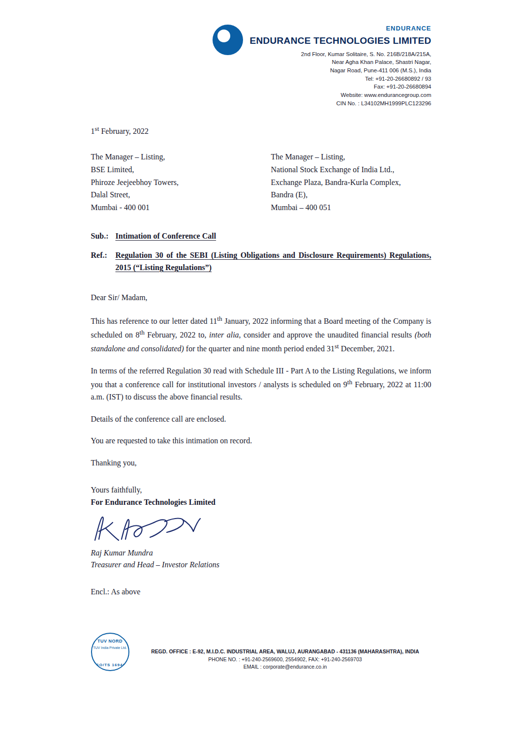ENDURANCE
ENDURANCE TECHNOLOGIES LIMITED
2nd Floor, Kumar Solitaire, S. No. 216B/218A/215A,
Near Agha Khan Palace, Shastri Nagar,
Nagar Road, Pune-411 006 (M.S.), India
Tel: +91-20-26680892 / 93
Fax: +91-20-26680894
Website: www.endurancegroup.com
CIN No. : L34102MH1999PLC123296
1st February, 2022
The Manager – Listing,
BSE Limited,
Phiroze Jeejeebhoy Towers,
Dalal Street,
Mumbai - 400 001
The Manager – Listing,
National Stock Exchange of India Ltd.,
Exchange Plaza, Bandra-Kurla Complex,
Bandra (E),
Mumbai – 400 051
| Sub.: | Intimation of Conference Call |
| Ref.: | Regulation 30 of the SEBI (Listing Obligations and Disclosure Requirements) Regulations, 2015 (“Listing Regulations”) |
Dear Sir/ Madam,
This has reference to our letter dated 11th January, 2022 informing that a Board meeting of the Company is scheduled on 8th February, 2022 to, inter alia, consider and approve the unaudited financial results (both standalone and consolidated) for the quarter and nine month period ended 31st December, 2021.
In terms of the referred Regulation 30 read with Schedule III - Part A to the Listing Regulations, we inform you that a conference call for institutional investors / analysts is scheduled on 9th February, 2022 at 11:00 a.m. (IST) to discuss the above financial results.
Details of the conference call are enclosed.
You are requested to take this intimation on record.
Thanking you,
Yours faithfully,
For Endurance Technologies Limited
Raj Kumar Mundra
Treasurer and Head – Investor Relations
Encl.: As above
TUV NORD
TUV India Private Ltd.
ISO/TS 16949
REGD. OFFICE : E-92, M.I.D.C. INDUSTRIAL AREA, WALUJ, AURANGABAD - 431136 (MAHARASHTRA), INDIA
PHONE NO. : +91-240-2569600, 2554902, FAX: +91-240-2569703
EMAIL : corporate@endurance.co.in